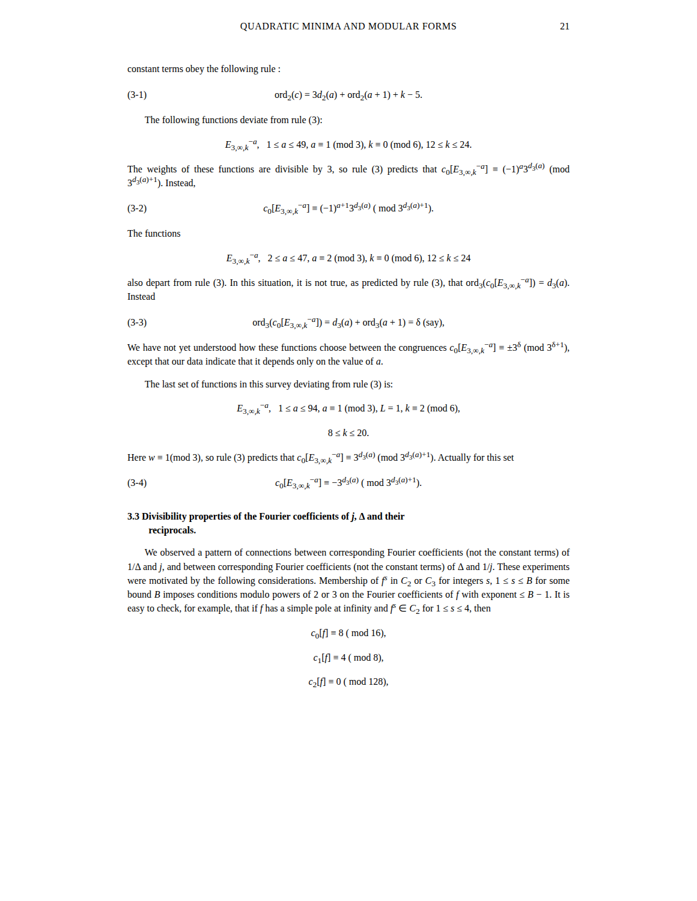QUADRATIC MINIMA AND MODULAR FORMS 21
constant terms obey the following rule :
(3-1) ord2(c) = 3d2(a) + ord2(a + 1) + k − 5.
The following functions deviate from rule (3):
E3,∞,k−a, 1 ≤ a ≤ 49, a ≡ 1 (mod 3), k ≡ 0 (mod 6), 12 ≤ k ≤ 24.
The weights of these functions are divisible by 3, so rule (3) predicts that c0[E3,∞,k−a] ≡ (−1)a3d3(a) (mod 3d3(a)+1). Instead,
(3-2) c0[E3,∞,k−a] ≡ (−1)a+13d3(a) ( mod 3d3(a)+1).
The functions
E3,∞,k−a, 2 ≤ a ≤ 47, a ≡ 2 (mod 3), k ≡ 0 (mod 6), 12 ≤ k ≤ 24
also depart from rule (3). In this situation, it is not true, as predicted by rule (3), that ord3(c0[E3,∞,k−a]) = d3(a). Instead
(3-3) ord3(c0[E3,∞,k−a]) = d3(a) + ord3(a + 1) = δ (say),
We have not yet understood how these functions choose between the congruences c0[E3,∞,k−a] ≡ ±3δ (mod 3δ+1), except that our data indicate that it depends only on the value of a.
The last set of functions in this survey deviating from rule (3) is:
E3,∞,k−a, 1 ≤ a ≤ 94, a ≡ 1 (mod 3), L = 1, k ≡ 2 (mod 6),
8 ≤ k ≤ 20.
Here w ≡ 1(mod 3), so rule (3) predicts that c0[E3,∞,k−a] ≡ 3d3(a) (mod 3d3(a)+1). Actually for this set
(3-4) c0[E3,∞,k−a] ≡ −3d3(a) ( mod 3d3(a)+1).
3.3 Divisibility properties of the Fourier coefficients of j, Δ and their reciprocals.
We observed a pattern of connections between corresponding Fourier coefficients (not the constant terms) of 1/Δ and j, and between corresponding Fourier coefficients (not the constant terms) of Δ and 1/j. These experiments were motivated by the following considerations. Membership of fs in C2 or C3 for integers s, 1 ≤ s ≤ B for some bound B imposes conditions modulo powers of 2 or 3 on the Fourier coefficients of f with exponent ≤ B − 1. It is easy to check, for example, that if f has a simple pole at infinity and fs ∈ C2 for 1 ≤ s ≤ 4, then
c0[f] ≡ 8 ( mod 16),
c1[f] ≡ 4 ( mod 8),
c2[f] ≡ 0 ( mod 128),